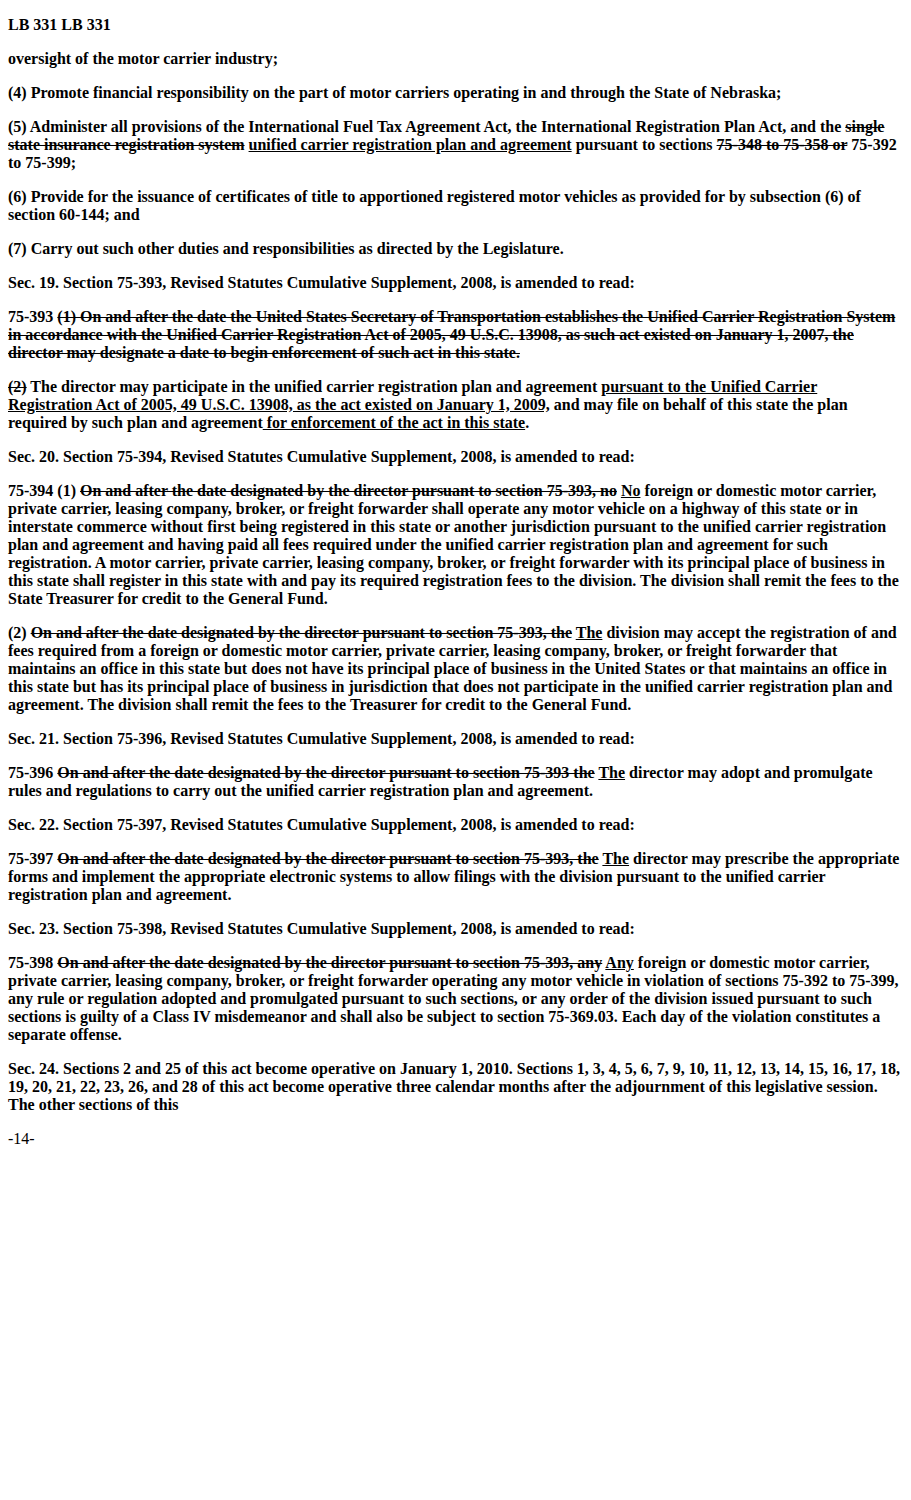LB 331 LB 331
oversight of the motor carrier industry;
(4) Promote financial responsibility on the part of motor carriers operating in and through the State of Nebraska;
(5) Administer all provisions of the International Fuel Tax Agreement Act, the International Registration Plan Act, and the single state insurance registration system unified carrier registration plan and agreement pursuant to sections 75-348 to 75-358 or 75-392 to 75-399;
(6) Provide for the issuance of certificates of title to apportioned registered motor vehicles as provided for by subsection (6) of section 60-144; and
(7) Carry out such other duties and responsibilities as directed by the Legislature.
Sec. 19. Section 75-393, Revised Statutes Cumulative Supplement, 2008, is amended to read:
75-393 (1) On and after the date the United States Secretary of Transportation establishes the Unified Carrier Registration System in accordance with the Unified Carrier Registration Act of 2005, 49 U.S.C. 13908, as such act existed on January 1, 2007, the director may designate a date to begin enforcement of such act in this state.
(2) The director may participate in the unified carrier registration plan and agreement pursuant to the Unified Carrier Registration Act of 2005, 49 U.S.C. 13908, as the act existed on January 1, 2009, and may file on behalf of this state the plan required by such plan and agreement for enforcement of the act in this state.
Sec. 20. Section 75-394, Revised Statutes Cumulative Supplement, 2008, is amended to read:
75-394 (1) On and after the date designated by the director pursuant to section 75-393, no No foreign or domestic motor carrier, private carrier, leasing company, broker, or freight forwarder shall operate any motor vehicle on a highway of this state or in interstate commerce without first being registered in this state or another jurisdiction pursuant to the unified carrier registration plan and agreement and having paid all fees required under the unified carrier registration plan and agreement for such registration. A motor carrier, private carrier, leasing company, broker, or freight forwarder with its principal place of business in this state shall register in this state with and pay its required registration fees to the division. The division shall remit the fees to the State Treasurer for credit to the General Fund.
(2) On and after the date designated by the director pursuant to section 75-393, the The division may accept the registration of and fees required from a foreign or domestic motor carrier, private carrier, leasing company, broker, or freight forwarder that maintains an office in this state but does not have its principal place of business in the United States or that maintains an office in this state but has its principal place of business in jurisdiction that does not participate in the unified carrier registration plan and agreement. The division shall remit the fees to the Treasurer for credit to the General Fund.
Sec. 21. Section 75-396, Revised Statutes Cumulative Supplement, 2008, is amended to read:
75-396 On and after the date designated by the director pursuant to section 75-393 the The director may adopt and promulgate rules and regulations to carry out the unified carrier registration plan and agreement.
Sec. 22. Section 75-397, Revised Statutes Cumulative Supplement, 2008, is amended to read:
75-397 On and after the date designated by the director pursuant to section 75-393, the The director may prescribe the appropriate forms and implement the appropriate electronic systems to allow filings with the division pursuant to the unified carrier registration plan and agreement.
Sec. 23. Section 75-398, Revised Statutes Cumulative Supplement, 2008, is amended to read:
75-398 On and after the date designated by the director pursuant to section 75-393, any Any foreign or domestic motor carrier, private carrier, leasing company, broker, or freight forwarder operating any motor vehicle in violation of sections 75-392 to 75-399, any rule or regulation adopted and promulgated pursuant to such sections, or any order of the division issued pursuant to such sections is guilty of a Class IV misdemeanor and shall also be subject to section 75-369.03. Each day of the violation constitutes a separate offense.
Sec. 24. Sections 2 and 25 of this act become operative on January 1, 2010. Sections 1, 3, 4, 5, 6, 7, 9, 10, 11, 12, 13, 14, 15, 16, 17, 18, 19, 20, 21, 22, 23, 26, and 28 of this act become operative three calendar months after the adjournment of this legislative session. The other sections of this
-14-